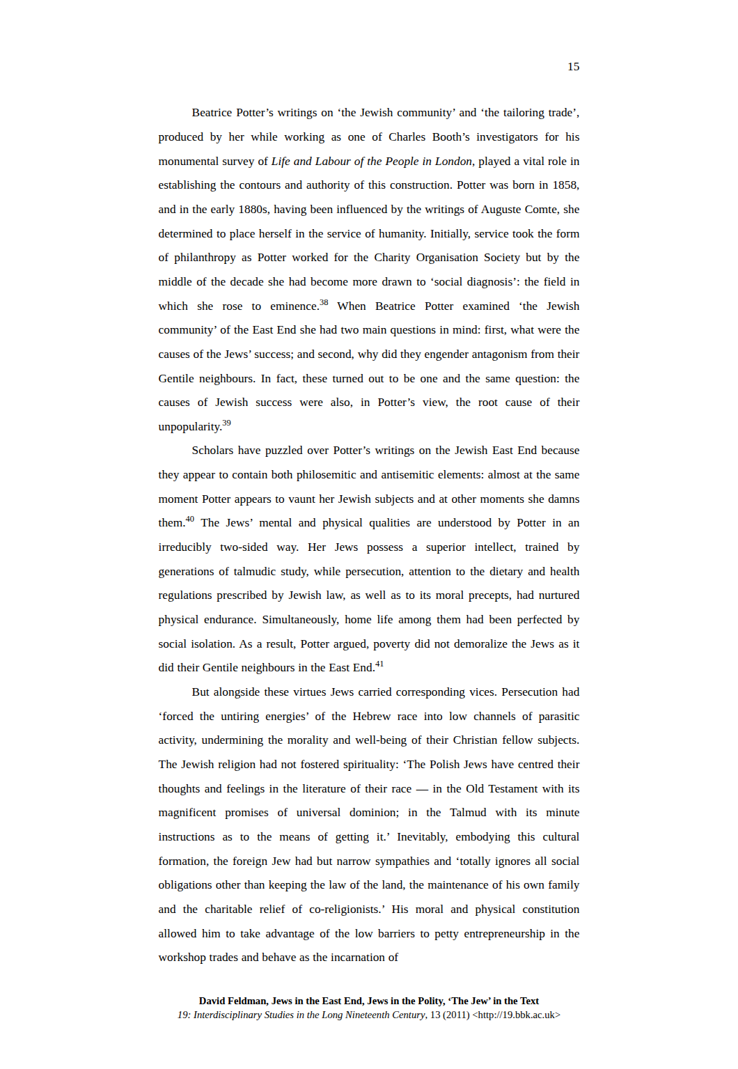15
Beatrice Potter’s writings on ‘the Jewish community’ and ‘the tailoring trade’, produced by her while working as one of Charles Booth’s investigators for his monumental survey of Life and Labour of the People in London, played a vital role in establishing the contours and authority of this construction. Potter was born in 1858, and in the early 1880s, having been influenced by the writings of Auguste Comte, she determined to place herself in the service of humanity. Initially, service took the form of philanthropy as Potter worked for the Charity Organisation Society but by the middle of the decade she had become more drawn to ‘social diagnosis’: the field in which she rose to eminence.38 When Beatrice Potter examined ‘the Jewish community’ of the East End she had two main questions in mind: first, what were the causes of the Jews’ success; and second, why did they engender antagonism from their Gentile neighbours. In fact, these turned out to be one and the same question: the causes of Jewish success were also, in Potter’s view, the root cause of their unpopularity.39
Scholars have puzzled over Potter’s writings on the Jewish East End because they appear to contain both philosemitic and antisemitic elements: almost at the same moment Potter appears to vaunt her Jewish subjects and at other moments she damns them.40 The Jews’ mental and physical qualities are understood by Potter in an irreducibly two-sided way. Her Jews possess a superior intellect, trained by generations of talmudic study, while persecution, attention to the dietary and health regulations prescribed by Jewish law, as well as to its moral precepts, had nurtured physical endurance. Simultaneously, home life among them had been perfected by social isolation. As a result, Potter argued, poverty did not demoralize the Jews as it did their Gentile neighbours in the East End.41
But alongside these virtues Jews carried corresponding vices. Persecution had ‘forced the untiring energies’ of the Hebrew race into low channels of parasitic activity, undermining the morality and well-being of their Christian fellow subjects. The Jewish religion had not fostered spirituality: ‘The Polish Jews have centred their thoughts and feelings in the literature of their race — in the Old Testament with its magnificent promises of universal dominion; in the Talmud with its minute instructions as to the means of getting it.’ Inevitably, embodying this cultural formation, the foreign Jew had but narrow sympathies and ‘totally ignores all social obligations other than keeping the law of the land, the maintenance of his own family and the charitable relief of co-religionists.’ His moral and physical constitution allowed him to take advantage of the low barriers to petty entrepreneurship in the workshop trades and behave as the incarnation of
David Feldman, Jews in the East End, Jews in the Polity, ‘The Jew’ in the Text
19: Interdisciplinary Studies in the Long Nineteenth Century, 13 (2011) <http://19.bbk.ac.uk>